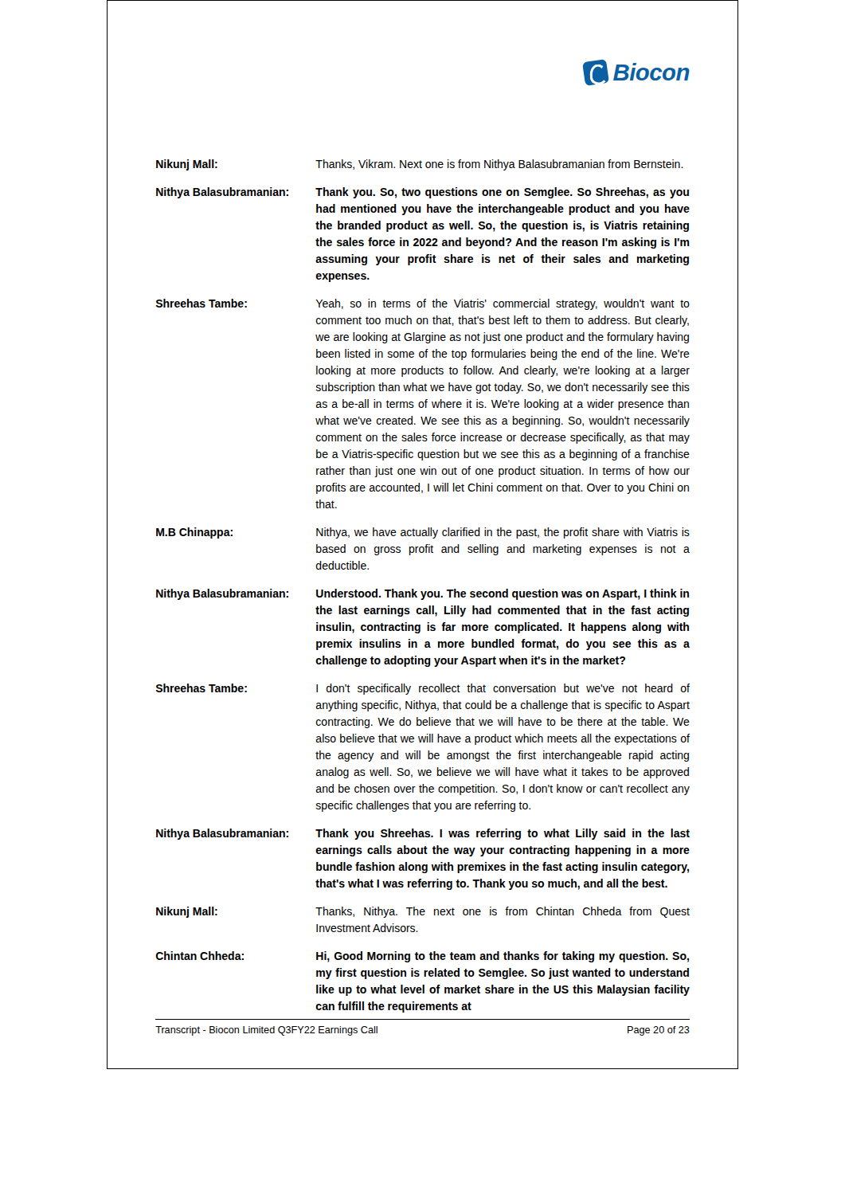Biocon
| Nikunj Mall: | Thanks, Vikram. Next one is from Nithya Balasubramanian from Bernstein. |
| Nithya Balasubramanian: | Thank you. So, two questions one on Semglee. So Shreehas, as you had mentioned you have the interchangeable product and you have the branded product as well. So, the question is, is Viatris retaining the sales force in 2022 and beyond? And the reason I'm asking is I'm assuming your profit share is net of their sales and marketing expenses. |
| Shreehas Tambe: | Yeah, so in terms of the Viatris' commercial strategy, wouldn't want to comment too much on that, that's best left to them to address. But clearly, we are looking at Glargine as not just one product and the formulary having been listed in some of the top formularies being the end of the line. We're looking at more products to follow. And clearly, we're looking at a larger subscription than what we have got today. So, we don't necessarily see this as a be-all in terms of where it is. We're looking at a wider presence than what we've created. We see this as a beginning. So, wouldn't necessarily comment on the sales force increase or decrease specifically, as that may be a Viatris-specific question but we see this as a beginning of a franchise rather than just one win out of one product situation. In terms of how our profits are accounted, I will let Chini comment on that. Over to you Chini on that. |
| M.B Chinappa: | Nithya, we have actually clarified in the past, the profit share with Viatris is based on gross profit and selling and marketing expenses is not a deductible. |
| Nithya Balasubramanian: | Understood. Thank you. The second question was on Aspart, I think in the last earnings call, Lilly had commented that in the fast acting insulin, contracting is far more complicated. It happens along with premix insulins in a more bundled format, do you see this as a challenge to adopting your Aspart when it's in the market? |
| Shreehas Tambe: | I don't specifically recollect that conversation but we've not heard of anything specific, Nithya, that could be a challenge that is specific to Aspart contracting. We do believe that we will have to be there at the table. We also believe that we will have a product which meets all the expectations of the agency and will be amongst the first interchangeable rapid acting analog as well. So, we believe we will have what it takes to be approved and be chosen over the competition. So, I don't know or can't recollect any specific challenges that you are referring to. |
| Nithya Balasubramanian: | Thank you Shreehas. I was referring to what Lilly said in the last earnings calls about the way your contracting happening in a more bundle fashion along with premixes in the fast acting insulin category, that's what I was referring to. Thank you so much, and all the best. |
| Nikunj Mall: | Thanks, Nithya. The next one is from Chintan Chheda from Quest Investment Advisors. |
| Chintan Chheda: | Hi, Good Morning to the team and thanks for taking my question. So, my first question is related to Semglee. So just wanted to understand like up to what level of market share in the US this Malaysian facility can fulfill the requirements at |
Transcript - Biocon Limited Q3FY22 Earnings Call Page 20 of 23